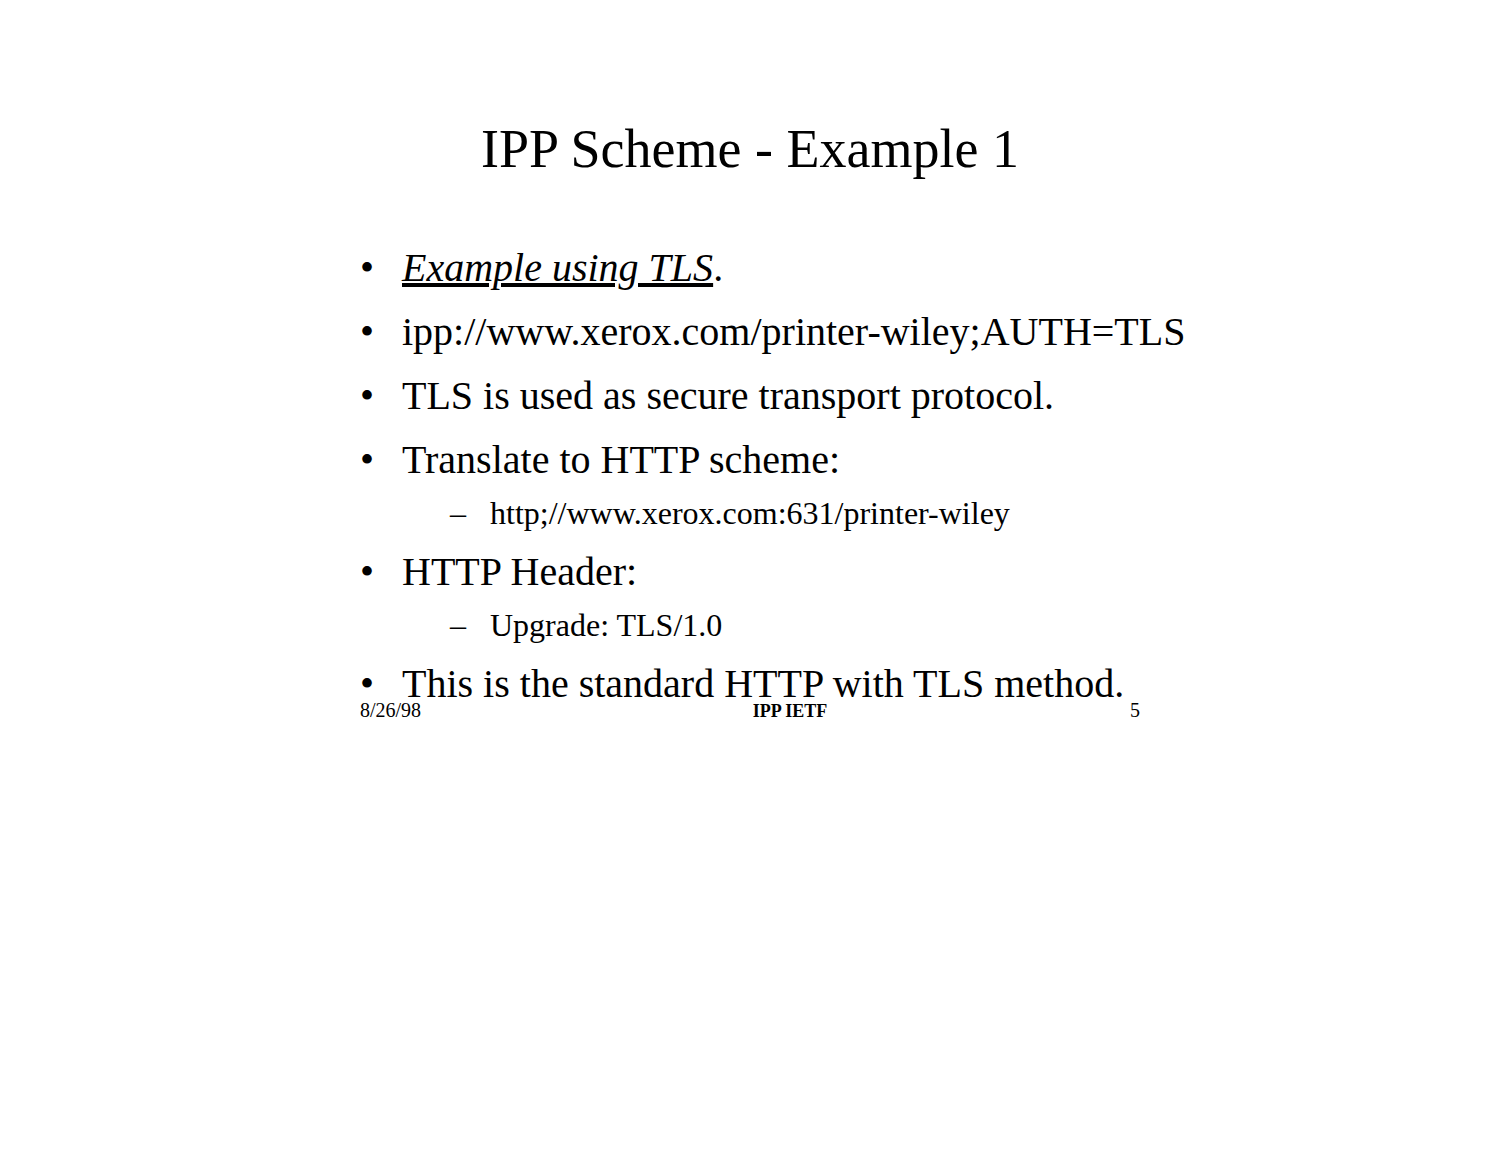IPP Scheme - Example 1
Example using TLS.
ipp://www.xerox.com/printer-wiley;AUTH=TLS
TLS is used as secure transport protocol.
Translate to HTTP scheme:
http;//www.xerox.com:631/printer-wiley
HTTP Header:
Upgrade: TLS/1.0
This is the standard HTTP with TLS method.
8/26/98 IPP IETF 5